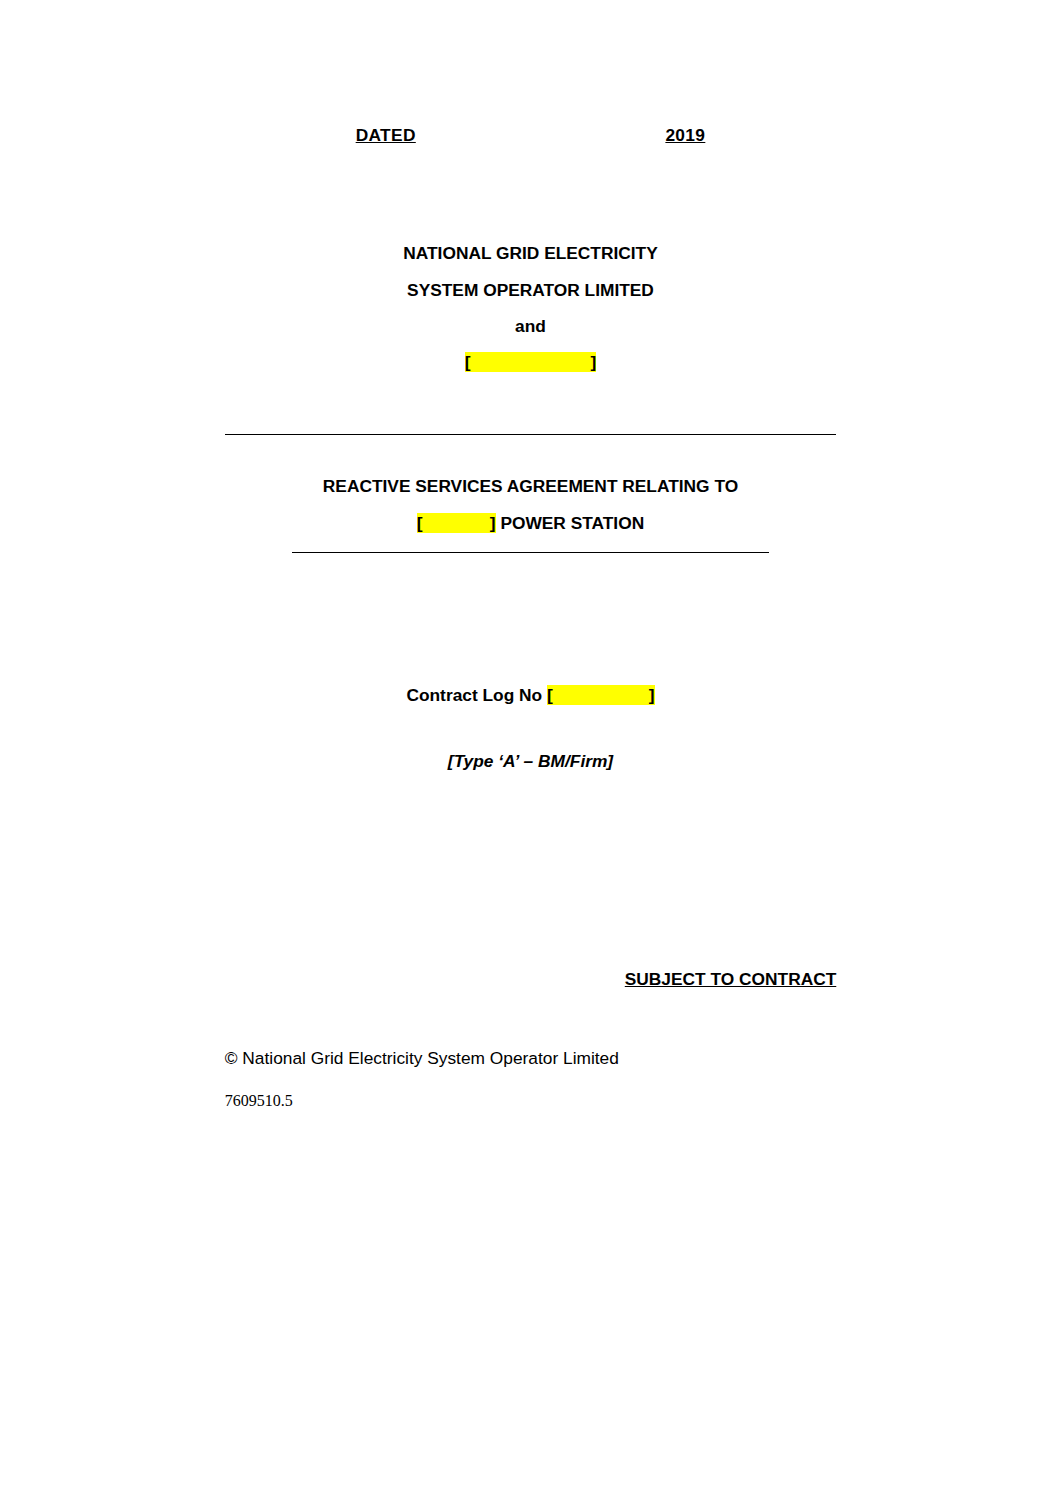DATED 2019
NATIONAL GRID ELECTRICITY
SYSTEM OPERATOR LIMITED
and
[ ]
REACTIVE SERVICES AGREEMENT RELATING TO
[ ] POWER STATION
Contract Log No [ ]
[Type ‘A’ – BM/Firm]
SUBJECT TO CONTRACT
© National Grid Electricity System Operator Limited
7609510.5